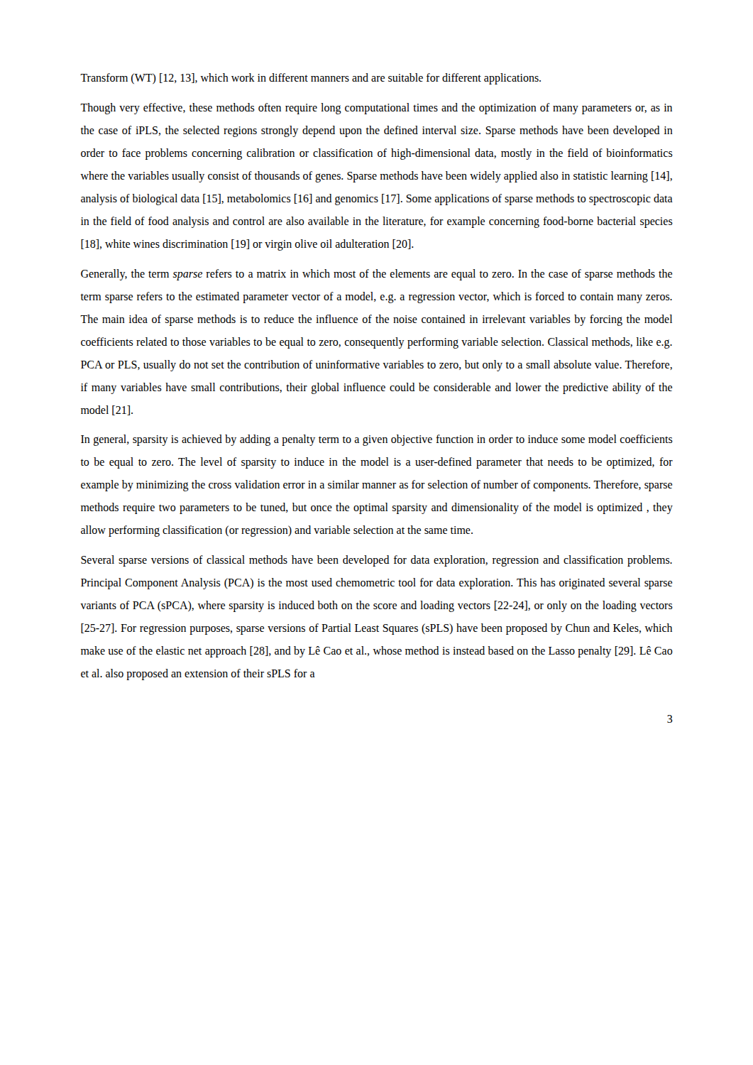Transform (WT) [12, 13], which work in different manners and are suitable for different applications.
Though very effective, these methods often require long computational times and the optimization of many parameters or, as in the case of iPLS, the selected regions strongly depend upon the defined interval size. Sparse methods have been developed in order to face problems concerning calibration or classification of high-dimensional data, mostly in the field of bioinformatics where the variables usually consist of thousands of genes. Sparse methods have been widely applied also in statistic learning [14], analysis of biological data [15], metabolomics [16] and genomics [17]. Some applications of sparse methods to spectroscopic data in the field of food analysis and control are also available in the literature, for example concerning food-borne bacterial species [18], white wines discrimination [19] or virgin olive oil adulteration [20].
Generally, the term sparse refers to a matrix in which most of the elements are equal to zero. In the case of sparse methods the term sparse refers to the estimated parameter vector of a model, e.g. a regression vector, which is forced to contain many zeros. The main idea of sparse methods is to reduce the influence of the noise contained in irrelevant variables by forcing the model coefficients related to those variables to be equal to zero, consequently performing variable selection. Classical methods, like e.g. PCA or PLS, usually do not set the contribution of uninformative variables to zero, but only to a small absolute value. Therefore, if many variables have small contributions, their global influence could be considerable and lower the predictive ability of the model [21].
In general, sparsity is achieved by adding a penalty term to a given objective function in order to induce some model coefficients to be equal to zero. The level of sparsity to induce in the model is a user-defined parameter that needs to be optimized, for example by minimizing the cross validation error in a similar manner as for selection of number of components. Therefore, sparse methods require two parameters to be tuned, but once the optimal sparsity and dimensionality of the model is optimized , they allow performing classification (or regression) and variable selection at the same time.
Several sparse versions of classical methods have been developed for data exploration, regression and classification problems. Principal Component Analysis (PCA) is the most used chemometric tool for data exploration. This has originated several sparse variants of PCA (sPCA), where sparsity is induced both on the score and loading vectors [22-24], or only on the loading vectors [25-27]. For regression purposes, sparse versions of Partial Least Squares (sPLS) have been proposed by Chun and Keles, which make use of the elastic net approach [28], and by Lê Cao et al., whose method is instead based on the Lasso penalty [29]. Lê Cao et al. also proposed an extension of their sPLS for a
3